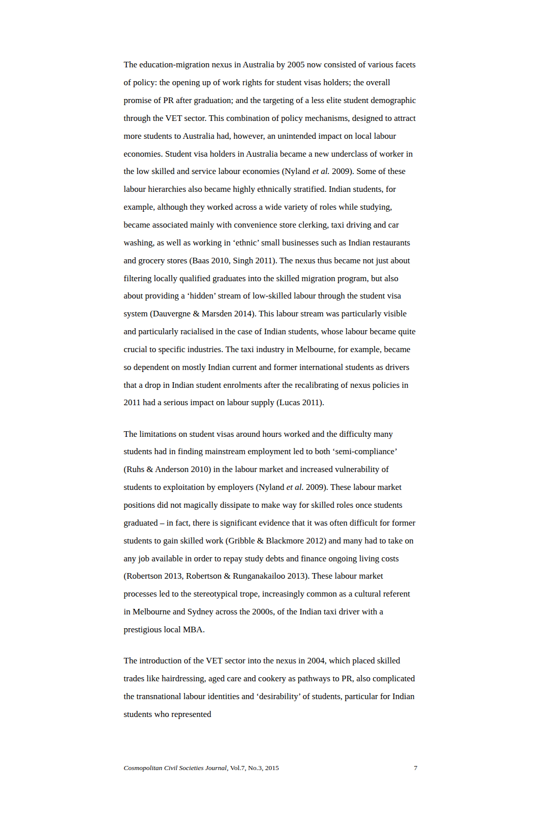The education-migration nexus in Australia by 2005 now consisted of various facets of policy: the opening up of work rights for student visas holders; the overall promise of PR after graduation; and the targeting of a less elite student demographic through the VET sector. This combination of policy mechanisms, designed to attract more students to Australia had, however, an unintended impact on local labour economies. Student visa holders in Australia became a new underclass of worker in the low skilled and service labour economies (Nyland et al. 2009). Some of these labour hierarchies also became highly ethnically stratified. Indian students, for example, although they worked across a wide variety of roles while studying, became associated mainly with convenience store clerking, taxi driving and car washing, as well as working in ‘ethnic’ small businesses such as Indian restaurants and grocery stores (Baas 2010, Singh 2011). The nexus thus became not just about filtering locally qualified graduates into the skilled migration program, but also about providing a ‘hidden’ stream of low-skilled labour through the student visa system (Dauvergne & Marsden 2014). This labour stream was particularly visible and particularly racialised in the case of Indian students, whose labour became quite crucial to specific industries. The taxi industry in Melbourne, for example, became so dependent on mostly Indian current and former international students as drivers that a drop in Indian student enrolments after the recalibrating of nexus policies in 2011 had a serious impact on labour supply (Lucas 2011).
The limitations on student visas around hours worked and the difficulty many students had in finding mainstream employment led to both ‘semi-compliance’ (Ruhs & Anderson 2010) in the labour market and increased vulnerability of students to exploitation by employers (Nyland et al. 2009). These labour market positions did not magically dissipate to make way for skilled roles once students graduated – in fact, there is significant evidence that it was often difficult for former students to gain skilled work (Gribble & Blackmore 2012) and many had to take on any job available in order to repay study debts and finance ongoing living costs (Robertson 2013, Robertson & Runganakailoo 2013). These labour market processes led to the stereotypical trope, increasingly common as a cultural referent in Melbourne and Sydney across the 2000s, of the Indian taxi driver with a prestigious local MBA.
The introduction of the VET sector into the nexus in 2004, which placed skilled trades like hairdressing, aged care and cookery as pathways to PR, also complicated the transnational labour identities and ‘desirability’ of students, particular for Indian students who represented
Cosmopolitan Civil Societies Journal, Vol.7, No.3, 2015 7